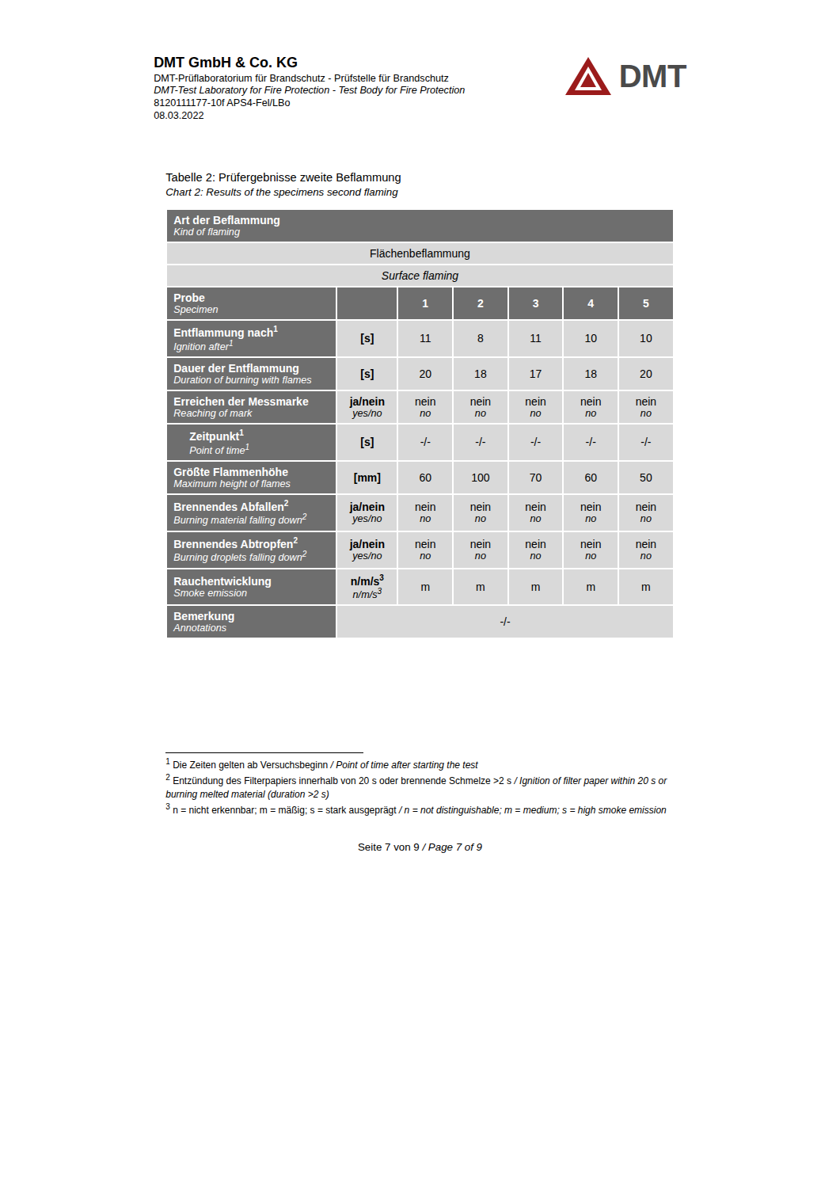DMT GmbH & Co. KG
DMT-Prüflaboratorium für Brandschutz - Prüfstelle für Brandschutz
DMT-Test Laboratory for Fire Protection - Test Body for Fire Protection
8120111177-10f APS4-Fel/LBo
08.03.2022
DMT
Tabelle 2: Prüfergebnisse zweite Beflammung
Chart 2: Results of the specimens second flaming
| Art der Beflammung Kind of flaming |
| Flächenbeflammung |
| Surface flaming |
| Probe Specimen | | 1 | 2 | 3 | 4 | 5 |
| Entflammung nach 1 Ignition after 1 | [s] | 11 | 8 | 11 | 10 | 10 |
| Dauer der Entflammung Duration of burning with flames | [s] | 20 | 18 | 17 | 18 | 20 |
| Erreichen der Messmarke Reaching of mark | ja/nein yes/no | nein no | nein no | nein no | nein no | nein no |
| Zeitpunkt 1 Point of time 1 | [s] | -/- | -/- | -/- | -/- | -/- |
| Größte Flammenhöhe Maximum height of flames | [mm] | 60 | 100 | 70 | 60 | 50 |
| Brennendes Abfallen 2 Burning material falling down 2 | ja/nein yes/no | nein no | nein no | nein no | nein no | nein no |
| Brennendes Abtropfen 2 Burning droplets falling down 2 | ja/nein yes/no | nein no | nein no | nein no | nein no | nein no |
| Rauchentwicklung Smoke emission | n/m/s 3 n/m/s 3 | m | m | m | m | m |
| Bemerkung Annotations | -/- |
1 Die Zeiten gelten ab Versuchsbeginn / Point of time after starting the test
2 Entzündung des Filterpapiers innerhalb von 20 s oder brennende Schmelze >2 s / Ignition of filter paper within 20 s or burning melted material (duration >2 s)
3 n = nicht erkennbar; m = mäßig; s = stark ausgeprägt / n = not distinguishable; m = medium; s = high smoke emission
Seite 7 von 9 / Page 7 of 9